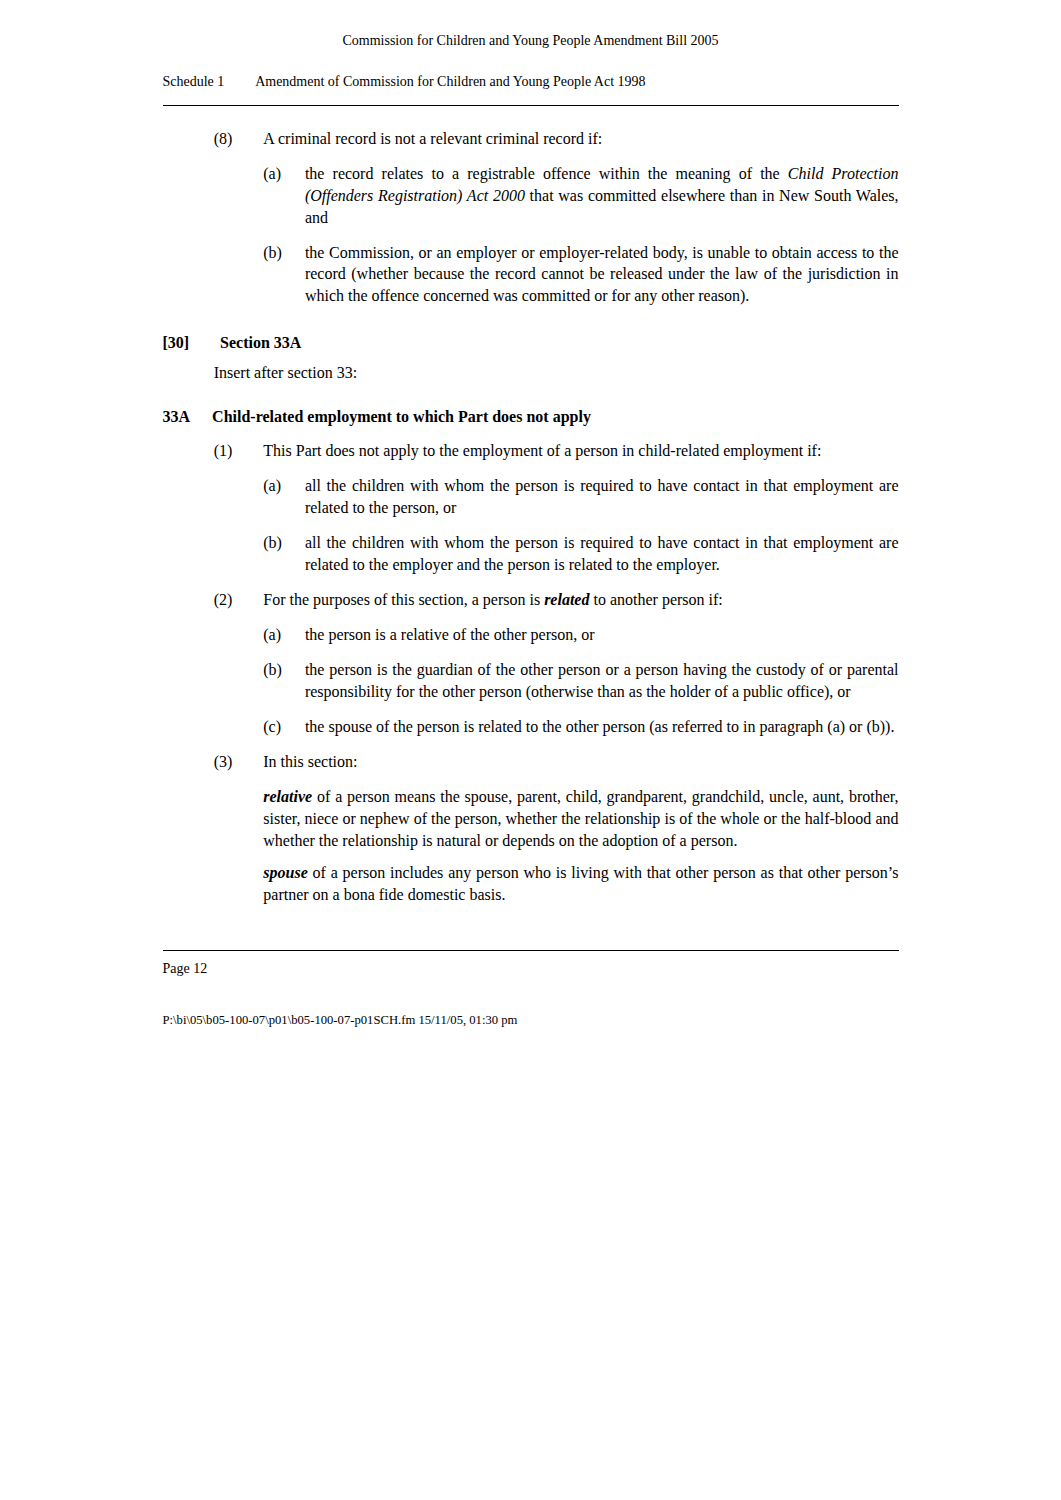Commission for Children and Young People Amendment Bill 2005
Schedule 1
Amendment of Commission for Children and Young People Act 1998
(8)
A criminal record is not a relevant criminal record if:
(a)
the record relates to a registrable offence within the meaning of the Child Protection (Offenders Registration) Act 2000 that was committed elsewhere than in New South Wales, and
(b)
the Commission, or an employer or employer-related body, is unable to obtain access to the record (whether because the record cannot be released under the law of the jurisdiction in which the offence concerned was committed or for any other reason).
[30]
Section 33A
Insert after section 33:
33A
Child-related employment to which Part does not apply
(1)
This Part does not apply to the employment of a person in child-related employment if:
(a)
all the children with whom the person is required to have contact in that employment are related to the person, or
(b)
all the children with whom the person is required to have contact in that employment are related to the employer and the person is related to the employer.
(2)
For the purposes of this section, a person is related to another person if:
(a)
the person is a relative of the other person, or
(b)
the person is the guardian of the other person or a person having the custody of or parental responsibility for the other person (otherwise than as the holder of a public office), or
(c)
the spouse of the person is related to the other person (as referred to in paragraph (a) or (b)).
(3)
In this section:
relative of a person means the spouse, parent, child, grandparent, grandchild, uncle, aunt, brother, sister, niece or nephew of the person, whether the relationship is of the whole or the half-blood and whether the relationship is natural or depends on the adoption of a person.
spouse of a person includes any person who is living with that other person as that other person’s partner on a bona fide domestic basis.
Page 12
P:\bi\05\b05-100-07\p01\b05-100-07-p01SCH.fm 15/11/05, 01:30 pm